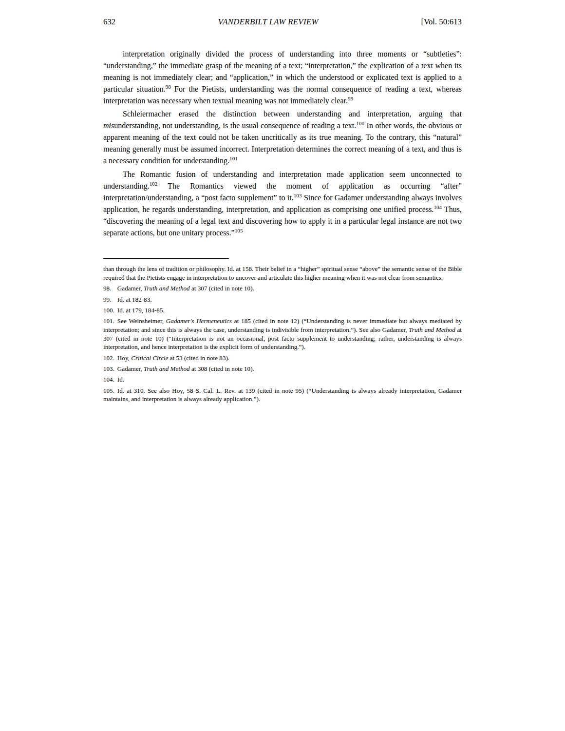632 VANDERBILT LAW REVIEW [Vol. 50:613
interpretation originally divided the process of understanding into three moments or “subtleties”: “understanding,” the immediate grasp of the meaning of a text; “interpretation,” the explication of a text when its meaning is not immediately clear; and “application,” in which the understood or explicated text is applied to a particular situation.98 For the Pietists, understanding was the normal consequence of reading a text, whereas interpretation was necessary when textual meaning was not immediately clear.99
Schleiermacher erased the distinction between understanding and interpretation, arguing that misunderstanding, not understanding, is the usual consequence of reading a text.100 In other words, the obvious or apparent meaning of the text could not be taken uncritically as its true meaning. To the contrary, this “natural” meaning generally must be assumed incorrect. Interpretation determines the correct meaning of a text, and thus is a necessary condition for understanding.101
The Romantic fusion of understanding and interpretation made application seem unconnected to understanding.102 The Romantics viewed the moment of application as occurring “after” interpretation/understanding, a “post facto supplement” to it.103 Since for Gadamer understanding always involves application, he regards understanding, interpretation, and application as comprising one unified process.104 Thus, “discovering the meaning of a legal text and discovering how to apply it in a particular legal instance are not two separate actions, but one unitary process.”105
than through the lens of tradition or philosophy. Id. at 158. Their belief in a “higher” spiritual sense “above” the semantic sense of the Bible required that the Pietists engage in interpretation to uncover and articulate this higher meaning when it was not clear from semantics.
98. Gadamer, Truth and Method at 307 (cited in note 10).
99. Id. at 182-83.
100. Id. at 179, 184-85.
101. See Weinsheimer, Gadamer's Hermeneutics at 185 (cited in note 12) (“Understanding is never immediate but always mediated by interpretation; and since this is always the case, understanding is indivisible from interpretation.”). See also Gadamer, Truth and Method at 307 (cited in note 10) (“Interpretation is not an occasional, post facto supplement to understanding; rather, understanding is always interpretation, and hence interpretation is the explicit form of understanding.”).
102. Hoy, Critical Circle at 53 (cited in note 83).
103. Gadamer, Truth and Method at 308 (cited in note 10).
104. Id.
105. Id. at 310. See also Hoy, 58 S. Cal. L. Rev. at 139 (cited in note 95) (“Understanding is always already interpretation, Gadamer maintains, and interpretation is always already application.”).